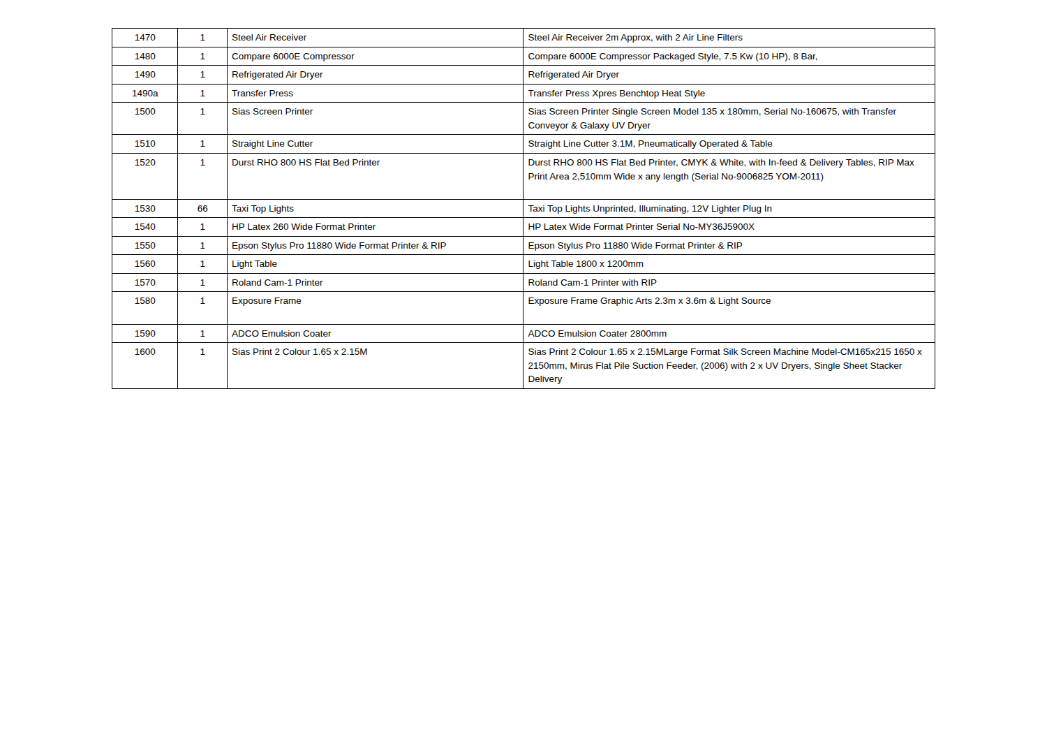| 1470 | 1 | Steel Air Receiver | Steel Air Receiver 2m Approx, with 2 Air Line Filters |
| 1480 | 1 | Compare 6000E Compressor | Compare 6000E Compressor Packaged Style, 7.5 Kw (10 HP), 8 Bar, |
| 1490 | 1 | Refrigerated Air Dryer | Refrigerated Air Dryer |
| 1490a | 1 | Transfer Press | Transfer Press Xpres Benchtop Heat Style |
| 1500 | 1 | Sias Screen Printer | Sias Screen Printer Single Screen Model 135 x 180mm, Serial No-160675, with Transfer Conveyor & Galaxy UV Dryer |
| 1510 | 1 | Straight Line Cutter | Straight Line Cutter 3.1M, Pneumatically Operated & Table |
| 1520 | 1 | Durst RHO 800 HS Flat Bed Printer | Durst RHO 800 HS Flat Bed Printer, CMYK & White, with In-feed & Delivery Tables, RIP Max Print Area 2,510mm Wide x any length (Serial No-9006825 YOM-2011) |
| 1530 | 66 | Taxi Top Lights | Taxi Top Lights Unprinted, Illuminating, 12V Lighter Plug In |
| 1540 | 1 | HP Latex 260 Wide Format Printer | HP Latex Wide Format Printer Serial No-MY36J5900X |
| 1550 | 1 | Epson Stylus Pro 11880 Wide Format Printer & RIP | Epson Stylus Pro 11880 Wide Format Printer & RIP |
| 1560 | 1 | Light Table | Light Table 1800 x 1200mm |
| 1570 | 1 | Roland Cam-1 Printer | Roland Cam-1 Printer with RIP |
| 1580 | 1 | Exposure Frame | Exposure Frame Graphic Arts 2.3m x 3.6m & Light Source |
| 1590 | 1 | ADCO Emulsion Coater | ADCO Emulsion Coater 2800mm |
| 1600 | 1 | Sias Print 2 Colour 1.65 x 2.15M | Sias Print 2 Colour 1.65 x 2.15MLarge Format Silk Screen Machine Model-CM165x215 1650 x 2150mm, Mirus Flat Pile Suction Feeder, (2006) with 2 x UV Dryers, Single Sheet Stacker Delivery |